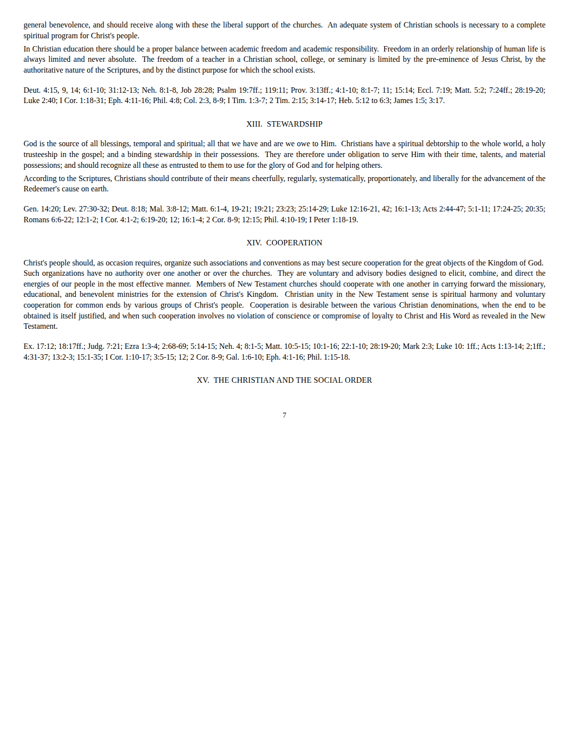general benevolence, and should receive along with these the liberal support of the churches. An adequate system of Christian schools is necessary to a complete spiritual program for Christ's people.
In Christian education there should be a proper balance between academic freedom and academic responsibility. Freedom in an orderly relationship of human life is always limited and never absolute. The freedom of a teacher in a Christian school, college, or seminary is limited by the pre-eminence of Jesus Christ, by the authoritative nature of the Scriptures, and by the distinct purpose for which the school exists.
Deut. 4:15, 9, 14; 6:1-10; 31:12-13; Neh. 8:1-8, Job 28:28; Psalm 19:7ff.; 119:11; Prov. 3:13ff.; 4:1-10; 8:1-7; 11; 15:14; Eccl. 7:19; Matt. 5:2; 7:24ff.; 28:19-20; Luke 2:40; I Cor. 1:18-31; Eph. 4:11-16; Phil. 4:8; Col. 2:3, 8-9; I Tim. 1:3-7; 2 Tim. 2:15; 3:14-17; Heb. 5:12 to 6:3; James 1:5; 3:17.
XIII. STEWARDSHIP
God is the source of all blessings, temporal and spiritual; all that we have and are we owe to Him. Christians have a spiritual debtorship to the whole world, a holy trusteeship in the gospel; and a binding stewardship in their possessions. They are therefore under obligation to serve Him with their time, talents, and material possessions; and should recognize all these as entrusted to them to use for the glory of God and for helping others.
According to the Scriptures, Christians should contribute of their means cheerfully, regularly, systematically, proportionately, and liberally for the advancement of the Redeemer's cause on earth.
Gen. 14:20; Lev. 27:30-32; Deut. 8:18; Mal. 3:8-12; Matt. 6:1-4, 19-21; 19:21; 23:23; 25:14-29; Luke 12:16-21, 42; 16:1-13; Acts 2:44-47; 5:1-11; 17:24-25; 20:35; Romans 6:6-22; 12:1-2; I Cor. 4:1-2; 6:19-20; 12; 16:1-4; 2 Cor. 8-9; 12:15; Phil. 4:10-19; I Peter 1:18-19.
XIV. COOPERATION
Christ's people should, as occasion requires, organize such associations and conventions as may best secure cooperation for the great objects of the Kingdom of God. Such organizations have no authority over one another or over the churches. They are voluntary and advisory bodies designed to elicit, combine, and direct the energies of our people in the most effective manner. Members of New Testament churches should cooperate with one another in carrying forward the missionary, educational, and benevolent ministries for the extension of Christ's Kingdom. Christian unity in the New Testament sense is spiritual harmony and voluntary cooperation for common ends by various groups of Christ's people. Cooperation is desirable between the various Christian denominations, when the end to be obtained is itself justified, and when such cooperation involves no violation of conscience or compromise of loyalty to Christ and His Word as revealed in the New Testament.
Ex. 17:12; 18:17ff.; Judg. 7:21; Ezra 1:3-4; 2:68-69; 5:14-15; Neh. 4; 8:1-5; Matt. 10:5-15; 10:1-16; 22:1-10; 28:19-20; Mark 2:3; Luke 10: 1ff.; Acts 1:13-14; 2;1ff.; 4:31-37; 13:2-3; 15:1-35; I Cor. 1:10-17; 3:5-15; 12; 2 Cor. 8-9; Gal. 1:6-10; Eph. 4:1-16; Phil. 1:15-18.
XV. THE CHRISTIAN AND THE SOCIAL ORDER
7